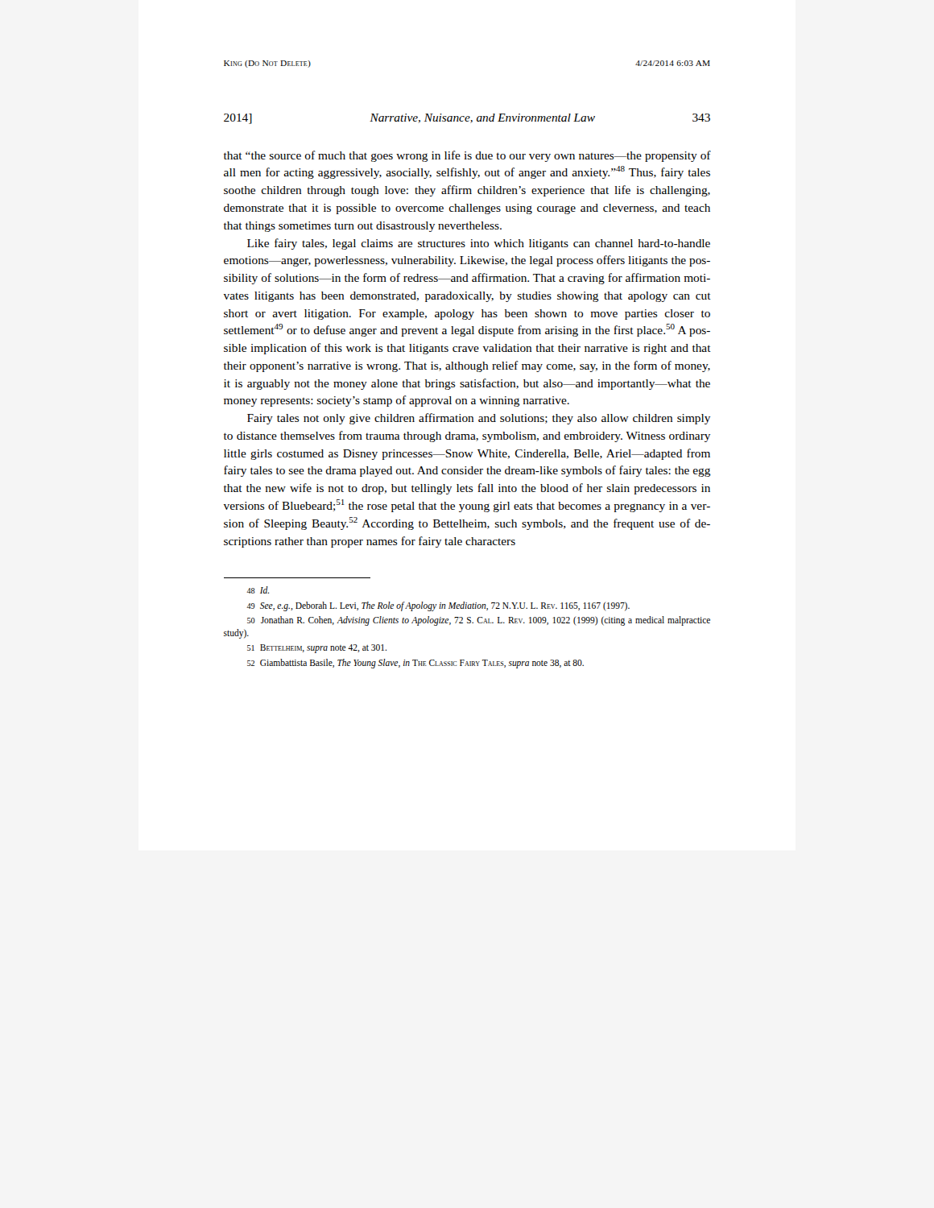King (Do Not Delete)
4/24/2014 6:03 AM
2014]
Narrative, Nuisance, and Environmental Law
343
that “the source of much that goes wrong in life is due to our very own natures—the propensity of all men for acting aggressively, asocially, selfishly, out of anger and anxiety.”48 Thus, fairy tales soothe children through tough love: they affirm children’s experience that life is challenging, demonstrate that it is possible to overcome challenges using courage and cleverness, and teach that things sometimes turn out disastrously nevertheless.
Like fairy tales, legal claims are structures into which litigants can channel hard-to-handle emotions—anger, powerlessness, vulnerability. Likewise, the legal process offers litigants the possibility of solutions—in the form of redress—and affirmation. That a craving for affirmation motivates litigants has been demonstrated, paradoxically, by studies showing that apology can cut short or avert litigation. For example, apology has been shown to move parties closer to settlement49 or to defuse anger and prevent a legal dispute from arising in the first place.50 A possible implication of this work is that litigants crave validation that their narrative is right and that their opponent’s narrative is wrong. That is, although relief may come, say, in the form of money, it is arguably not the money alone that brings satisfaction, but also—and importantly—what the money represents: society’s stamp of approval on a winning narrative.
Fairy tales not only give children affirmation and solutions; they also allow children simply to distance themselves from trauma through drama, symbolism, and embroidery. Witness ordinary little girls costumed as Disney princesses—Snow White, Cinderella, Belle, Ariel—adapted from fairy tales to see the drama played out. And consider the dream-like symbols of fairy tales: the egg that the new wife is not to drop, but tellingly lets fall into the blood of her slain predecessors in versions of Bluebeard;51 the rose petal that the young girl eats that becomes a pregnancy in a version of Sleeping Beauty.52 According to Bettelheim, such symbols, and the frequent use of descriptions rather than proper names for fairy tale characters
48 Id.
49 See, e.g., Deborah L. Levi, The Role of Apology in Mediation, 72 N.Y.U. L. Rev. 1165, 1167 (1997).
50 Jonathan R. Cohen, Advising Clients to Apologize, 72 S. Cal. L. Rev. 1009, 1022 (1999) (citing a medical malpractice study).
51 Bettelheim, supra note 42, at 301.
52 Giambattista Basile, The Young Slave, in The Classic Fairy Tales, supra note 38, at 80.